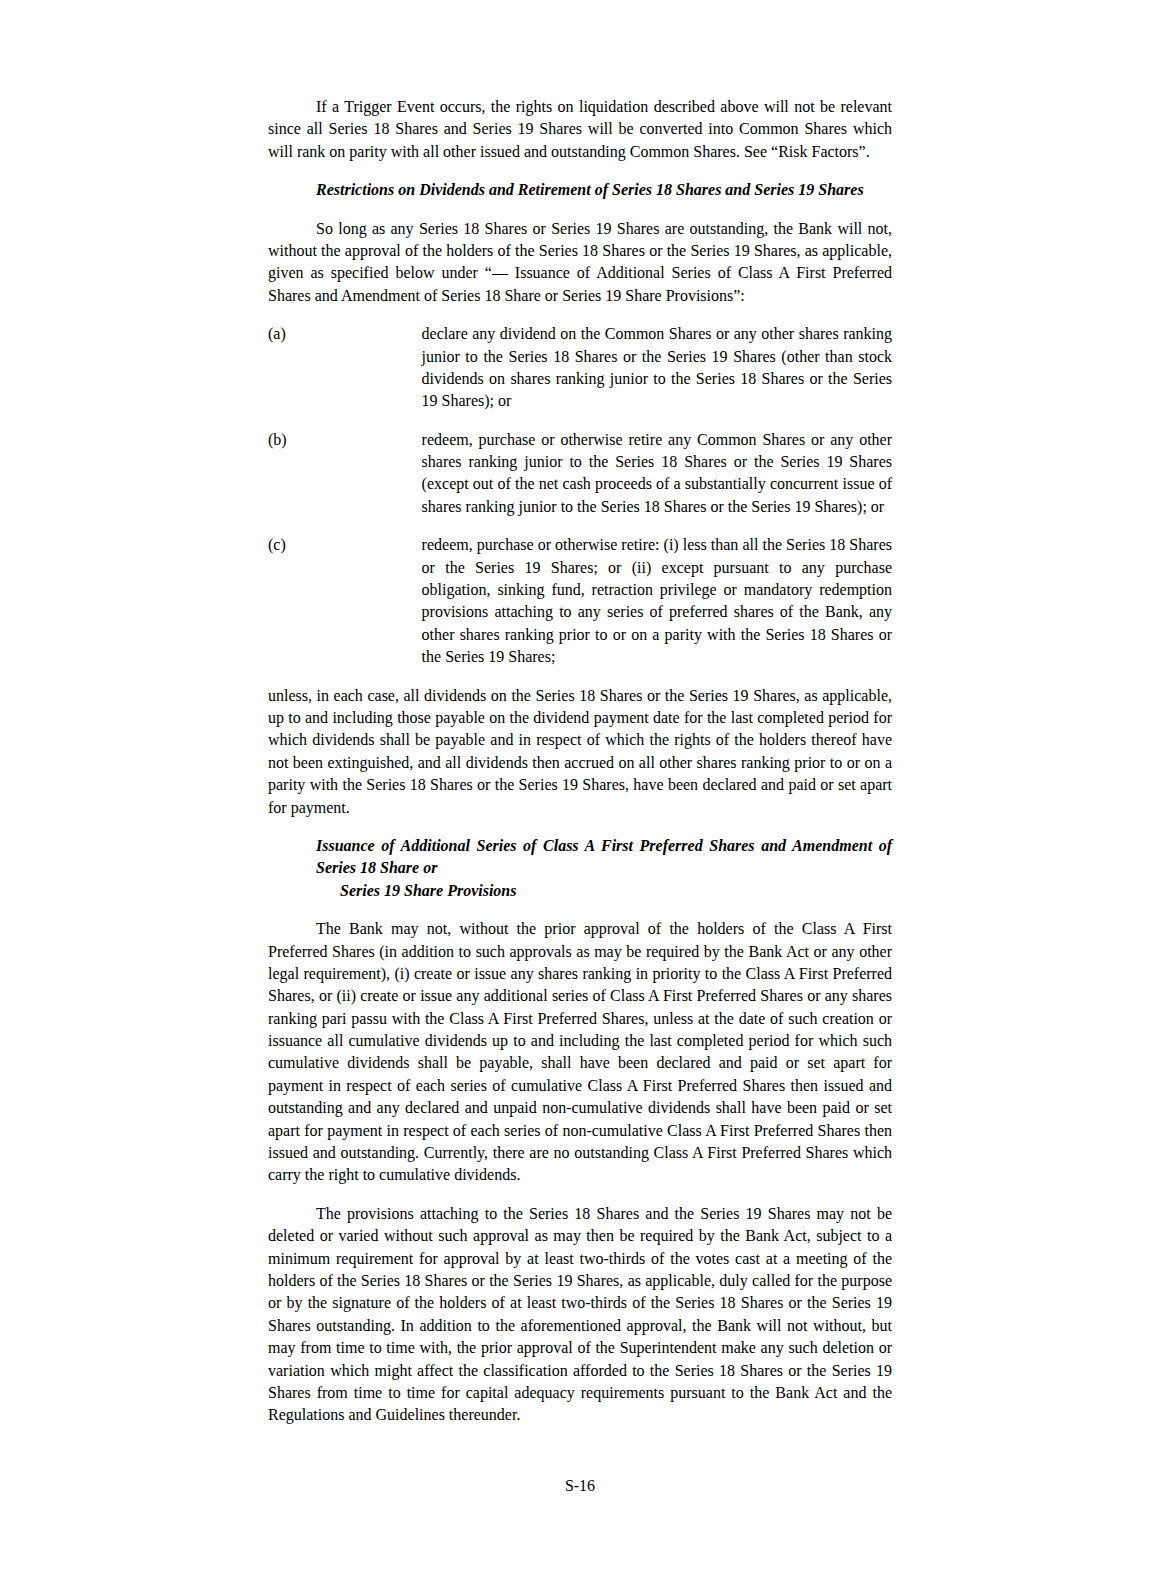If a Trigger Event occurs, the rights on liquidation described above will not be relevant since all Series 18 Shares and Series 19 Shares will be converted into Common Shares which will rank on parity with all other issued and outstanding Common Shares. See “Risk Factors”.
Restrictions on Dividends and Retirement of Series 18 Shares and Series 19 Shares
So long as any Series 18 Shares or Series 19 Shares are outstanding, the Bank will not, without the approval of the holders of the Series 18 Shares or the Series 19 Shares, as applicable, given as specified below under “— Issuance of Additional Series of Class A First Preferred Shares and Amendment of Series 18 Share or Series 19 Share Provisions”:
| (a) | declare any dividend on the Common Shares or any other shares ranking junior to the Series 18 Shares or the Series 19 Shares (other than stock dividends on shares ranking junior to the Series 18 Shares or the Series 19 Shares); or |
| (b) | redeem, purchase or otherwise retire any Common Shares or any other shares ranking junior to the Series 18 Shares or the Series 19 Shares (except out of the net cash proceeds of a substantially concurrent issue of shares ranking junior to the Series 18 Shares or the Series 19 Shares); or |
| (c) | redeem, purchase or otherwise retire: (i) less than all the Series 18 Shares or the Series 19 Shares; or (ii) except pursuant to any purchase obligation, sinking fund, retraction privilege or mandatory redemption provisions attaching to any series of preferred shares of the Bank, any other shares ranking prior to or on a parity with the Series 18 Shares or the Series 19 Shares; |
unless, in each case, all dividends on the Series 18 Shares or the Series 19 Shares, as applicable, up to and including those payable on the dividend payment date for the last completed period for which dividends shall be payable and in respect of which the rights of the holders thereof have not been extinguished, and all dividends then accrued on all other shares ranking prior to or on a parity with the Series 18 Shares or the Series 19 Shares, have been declared and paid or set apart for payment.
Issuance of Additional Series of Class A First Preferred Shares and Amendment of Series 18 Share orSeries 19 Share Provisions
The Bank may not, without the prior approval of the holders of the Class A First Preferred Shares (in addition to such approvals as may be required by the Bank Act or any other legal requirement), (i) create or issue any shares ranking in priority to the Class A First Preferred Shares, or (ii) create or issue any additional series of Class A First Preferred Shares or any shares ranking pari passu with the Class A First Preferred Shares, unless at the date of such creation or issuance all cumulative dividends up to and including the last completed period for which such cumulative dividends shall be payable, shall have been declared and paid or set apart for payment in respect of each series of cumulative Class A First Preferred Shares then issued and outstanding and any declared and unpaid non-cumulative dividends shall have been paid or set apart for payment in respect of each series of non-cumulative Class A First Preferred Shares then issued and outstanding. Currently, there are no outstanding Class A First Preferred Shares which carry the right to cumulative dividends.
The provisions attaching to the Series 18 Shares and the Series 19 Shares may not be deleted or varied without such approval as may then be required by the Bank Act, subject to a minimum requirement for approval by at least two-thirds of the votes cast at a meeting of the holders of the Series 18 Shares or the Series 19 Shares, as applicable, duly called for the purpose or by the signature of the holders of at least two-thirds of the Series 18 Shares or the Series 19 Shares outstanding. In addition to the aforementioned approval, the Bank will not without, but may from time to time with, the prior approval of the Superintendent make any such deletion or variation which might affect the classification afforded to the Series 18 Shares or the Series 19 Shares from time to time for capital adequacy requirements pursuant to the Bank Act and the Regulations and Guidelines thereunder.
S-16